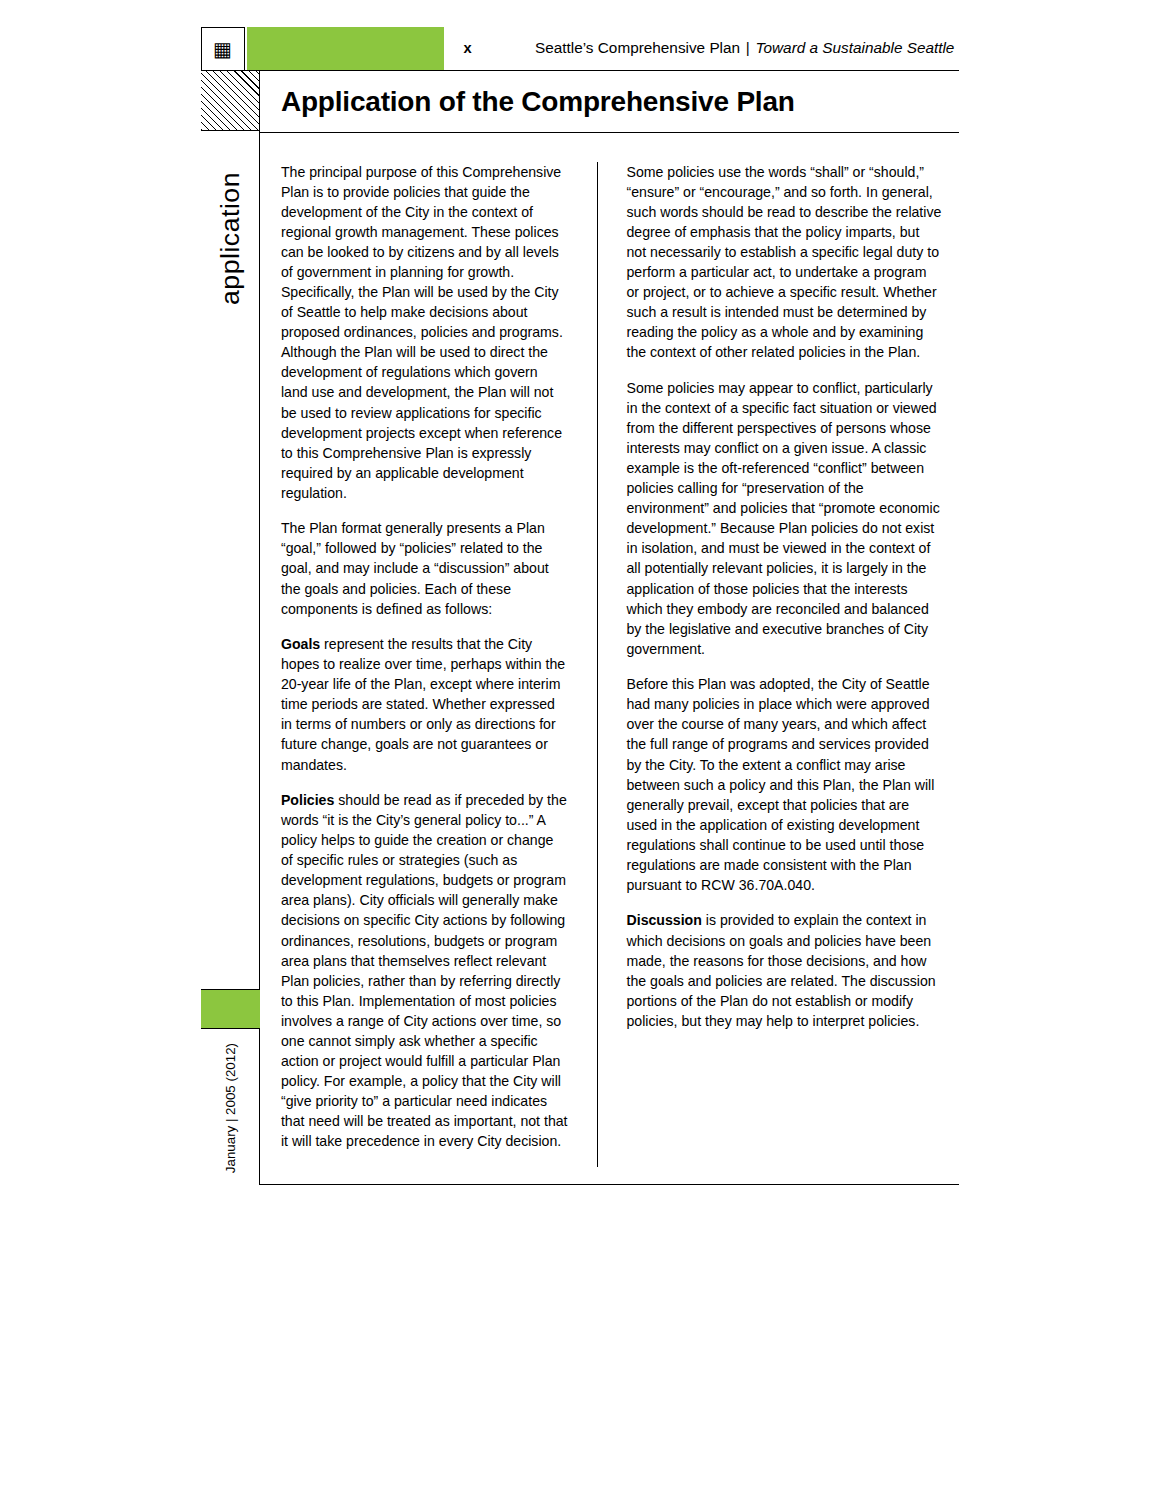▦
x
Seattle’s Comprehensive Plan | Toward a Sustainable Seattle
application
January | 2005 (2012)
Application of the Comprehensive Plan
The principal purpose of this Comprehensive Plan is to provide policies that guide the development of the City in the context of regional growth management. These polices can be looked to by citizens and by all levels of government in planning for growth. Specifically, the Plan will be used by the City of Seattle to help make decisions about proposed ordinances, policies and programs. Although the Plan will be used to direct the development of regulations which govern land use and development, the Plan will not be used to review applications for specific development projects except when reference to this Comprehensive Plan is expressly required by an applicable development regulation.
The Plan format generally presents a Plan “goal,” followed by “policies” related to the goal, and may include a “discussion” about the goals and policies. Each of these components is defined as follows:
Goals represent the results that the City hopes to realize over time, perhaps within the 20-year life of the Plan, except where interim time periods are stated. Whether expressed in terms of numbers or only as directions for future change, goals are not guarantees or mandates.
Policies should be read as if preceded by the words “it is the City’s general policy to...” A policy helps to guide the creation or change of specific rules or strategies (such as development regulations, budgets or program area plans). City officials will generally make decisions on specific City actions by following ordinances, resolutions, budgets or program area plans that themselves reflect relevant Plan policies, rather than by referring directly to this Plan. Implementation of most policies involves a range of City actions over time, so one cannot simply ask whether a specific action or project would fulfill a particular Plan policy. For example, a policy that the City will “give priority to” a particular need indicates that need will be treated as important, not that it will take precedence in every City decision.
Some policies use the words “shall” or “should,” “ensure” or “encourage,” and so forth. In general, such words should be read to describe the relative degree of emphasis that the policy imparts, but not necessarily to establish a specific legal duty to perform a particular act, to undertake a program or project, or to achieve a specific result. Whether such a result is intended must be determined by reading the policy as a whole and by examining the context of other related policies in the Plan.
Some policies may appear to conflict, particularly in the context of a specific fact situation or viewed from the different perspectives of persons whose interests may conflict on a given issue. A classic example is the oft-referenced “conflict” between policies calling for “preservation of the environment” and policies that “promote economic development.” Because Plan policies do not exist in isolation, and must be viewed in the context of all potentially relevant policies, it is largely in the application of those policies that the interests which they embody are reconciled and balanced by the legislative and executive branches of City government.
Before this Plan was adopted, the City of Seattle had many policies in place which were approved over the course of many years, and which affect the full range of programs and services provided by the City. To the extent a conflict may arise between such a policy and this Plan, the Plan will generally prevail, except that policies that are used in the application of existing development regulations shall continue to be used until those regulations are made consistent with the Plan pursuant to RCW 36.70A.040.
Discussion is provided to explain the context in which decisions on goals and policies have been made, the reasons for those decisions, and how the goals and policies are related. The discussion portions of the Plan do not establish or modify policies, but they may help to interpret policies.